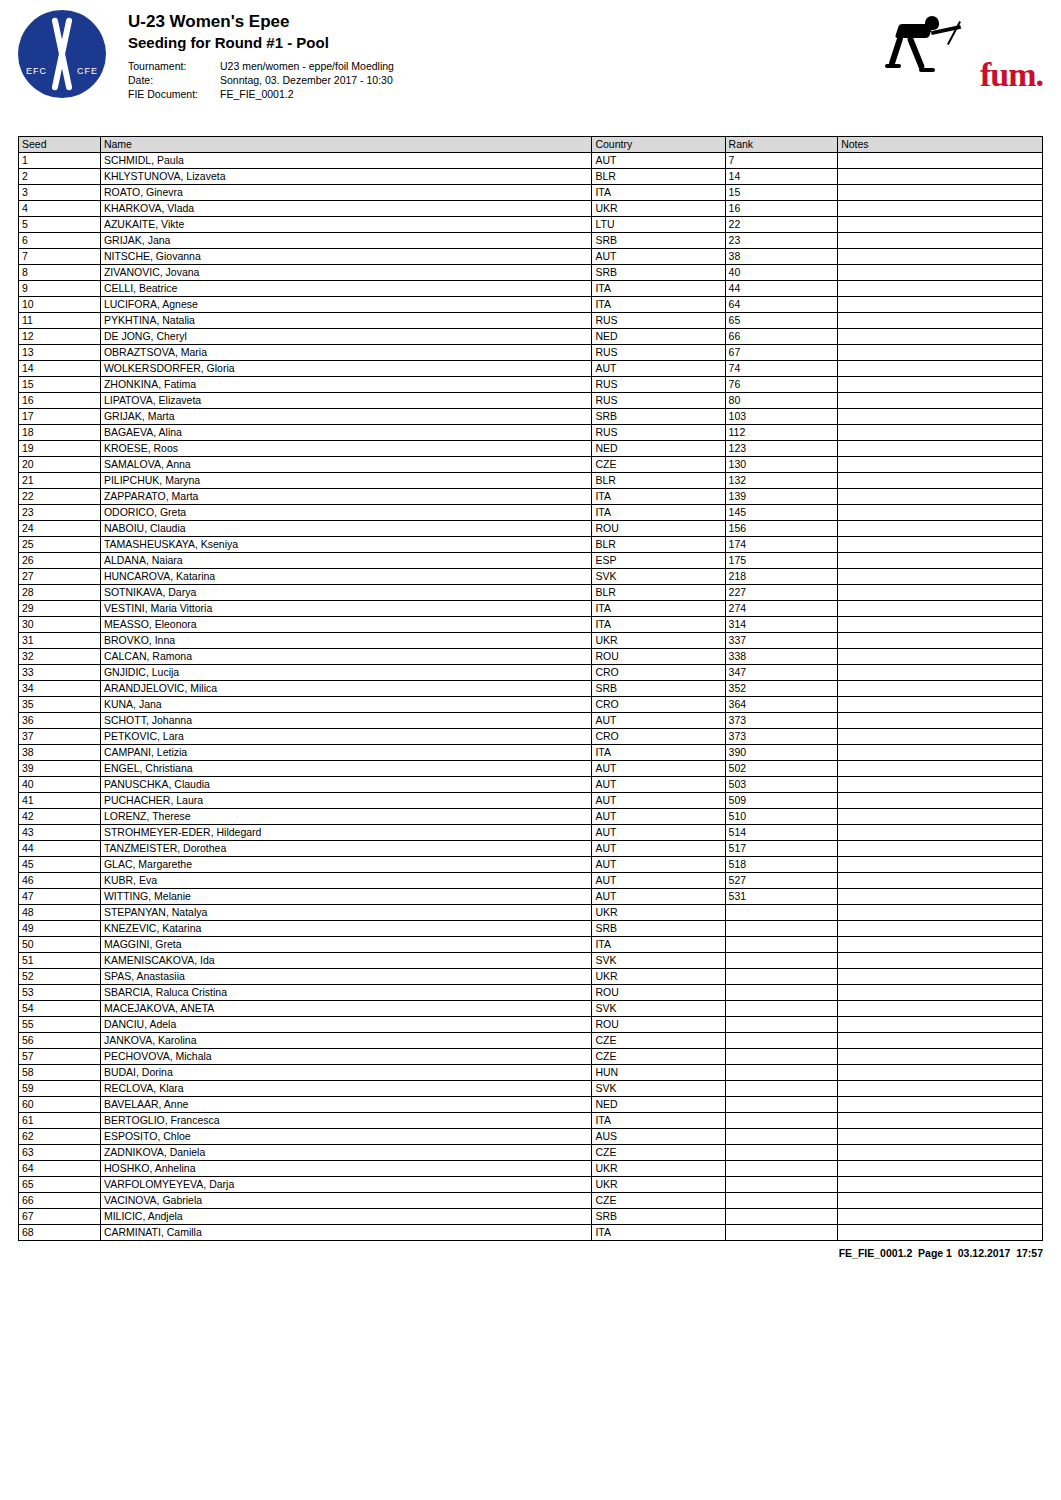EFC CFE
U-23 Women's Epee
Seeding for Round #1 - Pool
Tournament:
U23 men/women - eppe/foil Moedling
Date:
Sonntag, 03. Dezember 2017 - 10:30
FIE Document:
FE_FIE_0001.2
fum.
| Seed | Name | Country | Rank | Notes |
| --- | --- | --- | --- | --- |
| 1 | SCHMIDL, Paula | AUT | 7 | |
| 2 | KHLYSTUNOVA, Lizaveta | BLR | 14 | |
| 3 | ROATO, Ginevra | ITA | 15 | |
| 4 | KHARKOVA, Vlada | UKR | 16 | |
| 5 | AZUKAITE, Vikte | LTU | 22 | |
| 6 | GRIJAK, Jana | SRB | 23 | |
| 7 | NITSCHE, Giovanna | AUT | 38 | |
| 8 | ZIVANOVIC, Jovana | SRB | 40 | |
| 9 | CELLI, Beatrice | ITA | 44 | |
| 10 | LUCIFORA, Agnese | ITA | 64 | |
| 11 | PYKHTINA, Natalia | RUS | 65 | |
| 12 | DE JONG, Cheryl | NED | 66 | |
| 13 | OBRAZTSOVA, Maria | RUS | 67 | |
| 14 | WOLKERSDORFER, Gloria | AUT | 74 | |
| 15 | ZHONKINA, Fatima | RUS | 76 | |
| 16 | LIPATOVA, Elizaveta | RUS | 80 | |
| 17 | GRIJAK, Marta | SRB | 103 | |
| 18 | BAGAEVA, Alina | RUS | 112 | |
| 19 | KROESE, Roos | NED | 123 | |
| 20 | SAMALOVA, Anna | CZE | 130 | |
| 21 | PILIPCHUK, Maryna | BLR | 132 | |
| 22 | ZAPPARATO, Marta | ITA | 139 | |
| 23 | ODORICO, Greta | ITA | 145 | |
| 24 | NABOIU, Claudia | ROU | 156 | |
| 25 | TAMASHEUSKAYA, Kseniya | BLR | 174 | |
| 26 | ALDANA, Naiara | ESP | 175 | |
| 27 | HUNCAROVA, Katarina | SVK | 218 | |
| 28 | SOTNIKAVA, Darya | BLR | 227 | |
| 29 | VESTINI, Maria Vittoria | ITA | 274 | |
| 30 | MEASSO, Eleonora | ITA | 314 | |
| 31 | BROVKO, Inna | UKR | 337 | |
| 32 | CALCAN, Ramona | ROU | 338 | |
| 33 | GNJIDIC, Lucija | CRO | 347 | |
| 34 | ARANDJELOVIC, Milica | SRB | 352 | |
| 35 | KUNA, Jana | CRO | 364 | |
| 36 | SCHOTT, Johanna | AUT | 373 | |
| 37 | PETKOVIC, Lara | CRO | 373 | |
| 38 | CAMPANI, Letizia | ITA | 390 | |
| 39 | ENGEL, Christiana | AUT | 502 | |
| 40 | PANUSCHKA, Claudia | AUT | 503 | |
| 41 | PUCHACHER, Laura | AUT | 509 | |
| 42 | LORENZ, Therese | AUT | 510 | |
| 43 | STROHMEYER-EDER, Hildegard | AUT | 514 | |
| 44 | TANZMEISTER, Dorothea | AUT | 517 | |
| 45 | GLAC, Margarethe | AUT | 518 | |
| 46 | KUBR, Eva | AUT | 527 | |
| 47 | WITTING, Melanie | AUT | 531 | |
| 48 | STEPANYAN, Natalya | UKR | | |
| 49 | KNEZEVIC, Katarina | SRB | | |
| 50 | MAGGINI, Greta | ITA | | |
| 51 | KAMENISCAKOVA, Ida | SVK | | |
| 52 | SPAS, Anastasiia | UKR | | |
| 53 | SBARCIA, Raluca Cristina | ROU | | |
| 54 | MACEJAKOVA, ANETA | SVK | | |
| 55 | DANCIU, Adela | ROU | | |
| 56 | JANKOVA, Karolina | CZE | | |
| 57 | PECHOVOVA, Michala | CZE | | |
| 58 | BUDAI, Dorina | HUN | | |
| 59 | RECLOVA, Klara | SVK | | |
| 60 | BAVELAAR, Anne | NED | | |
| 61 | BERTOGLIO, Francesca | ITA | | |
| 62 | ESPOSITO, Chloe | AUS | | |
| 63 | ZADNIKOVA, Daniela | CZE | | |
| 64 | HOSHKO, Anhelina | UKR | | |
| 65 | VARFOLOMYEYEVA, Darja | UKR | | |
| 66 | VACINOVA, Gabriela | CZE | | |
| 67 | MILICIC, Andjela | SRB | | |
| 68 | CARMINATI, Camilla | ITA | | |
FE_FIE_0001.2 Page 1 03.12.2017 17:57